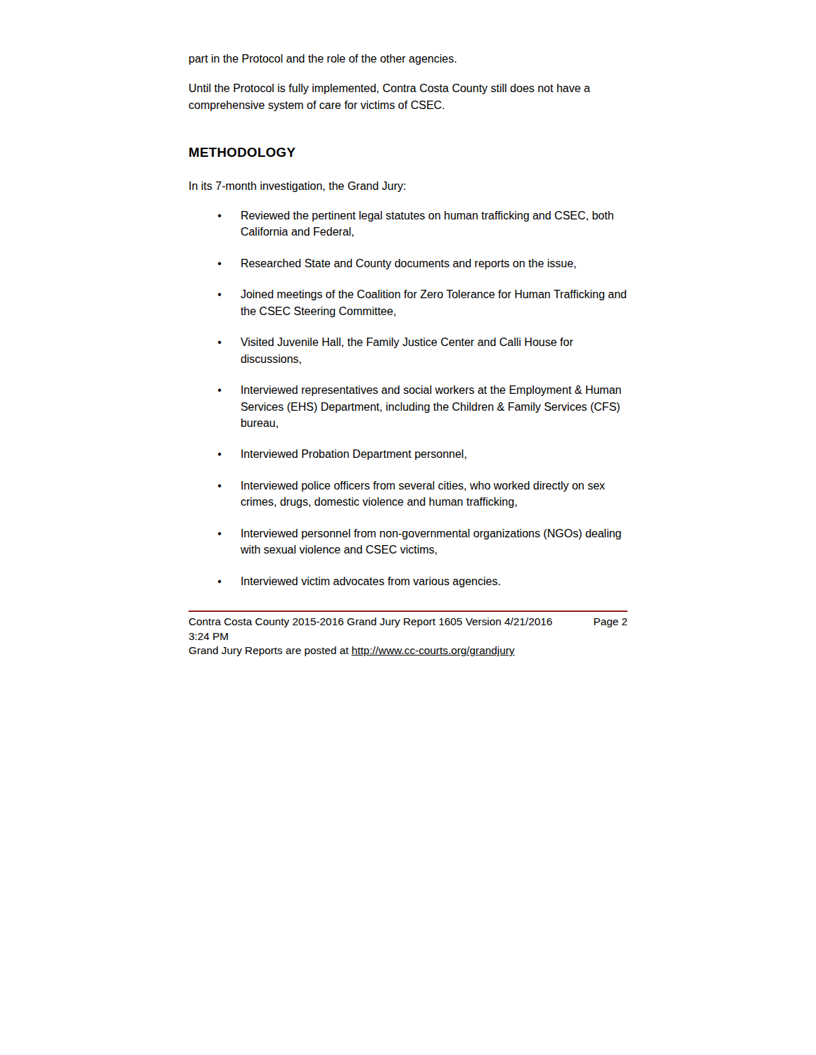part in the Protocol and the role of the other agencies.
Until the Protocol is fully implemented, Contra Costa County still does not have a comprehensive system of care for victims of CSEC.
METHODOLOGY
In its 7-month investigation, the Grand Jury:
Reviewed the pertinent legal statutes on human trafficking and CSEC, both California and Federal,
Researched State and County documents and reports on the issue,
Joined meetings of the Coalition for Zero Tolerance for Human Trafficking and the CSEC Steering Committee,
Visited Juvenile Hall, the Family Justice Center and Calli House for discussions,
Interviewed representatives and social workers at the Employment & Human Services (EHS) Department, including the Children & Family Services (CFS) bureau,
Interviewed Probation Department personnel,
Interviewed police officers from several cities, who worked directly on sex crimes, drugs, domestic violence and human trafficking,
Interviewed personnel from non-governmental organizations (NGOs) dealing with sexual violence and CSEC victims,
Interviewed victim advocates from various agencies.
Contra Costa County 2015-2016 Grand Jury Report 1605 Version 4/21/2016 3:24 PM Page 2
Grand Jury Reports are posted at http://www.cc-courts.org/grandjury